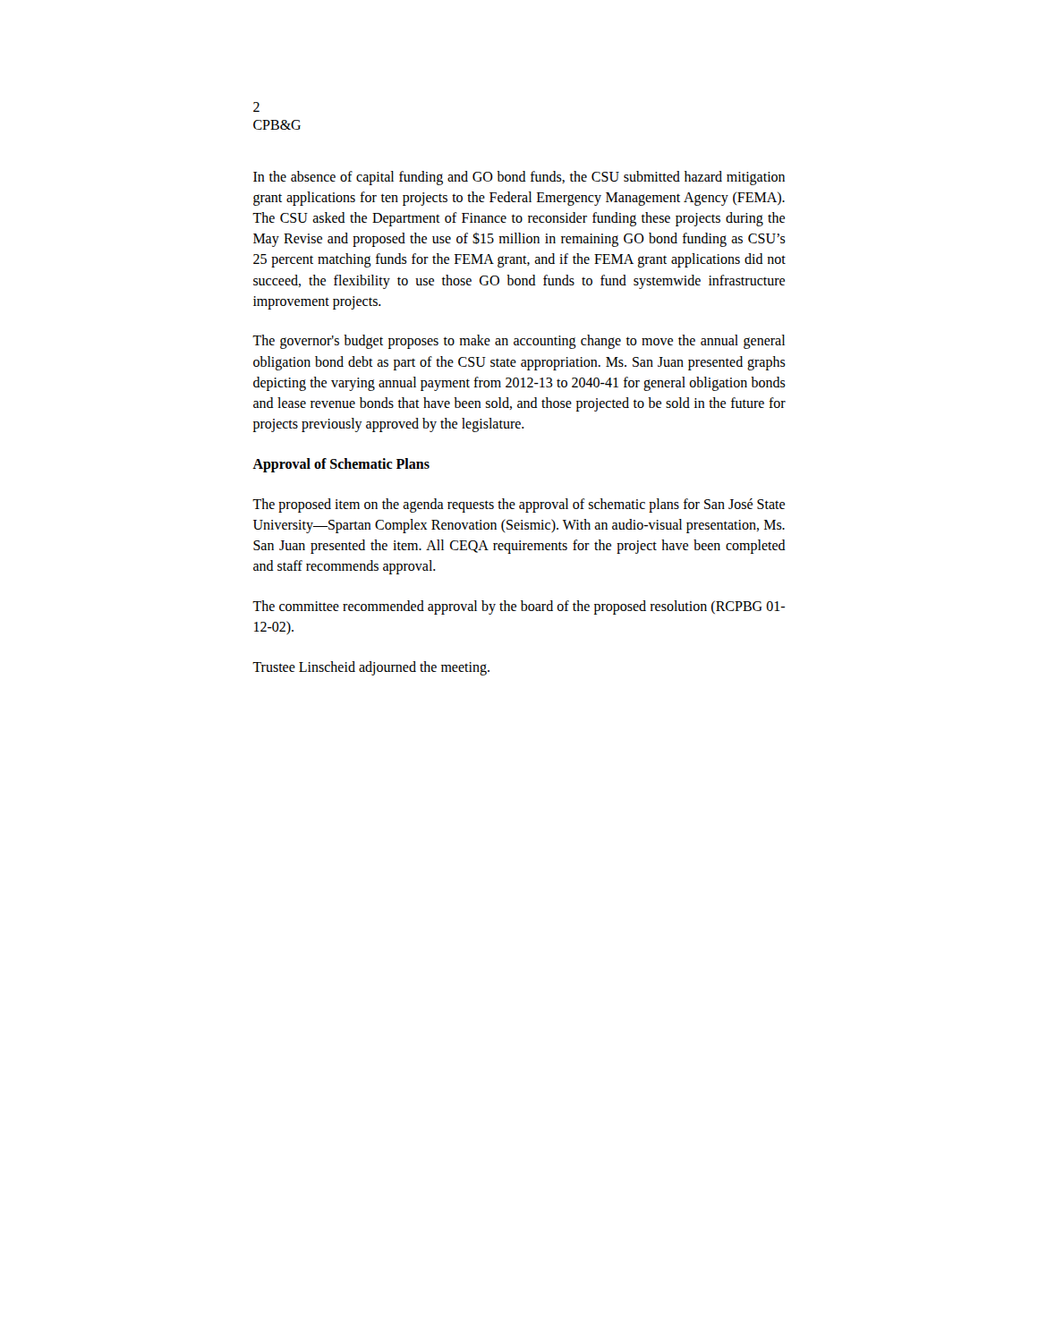2
CPB&G
In the absence of capital funding and GO bond funds, the CSU submitted hazard mitigation grant applications for ten projects to the Federal Emergency Management Agency (FEMA). The CSU asked the Department of Finance to reconsider funding these projects during the May Revise and proposed the use of $15 million in remaining GO bond funding as CSU’s 25 percent matching funds for the FEMA grant, and if the FEMA grant applications did not succeed, the flexibility to use those GO bond funds to fund systemwide infrastructure improvement projects.
The governor's budget proposes to make an accounting change to move the annual general obligation bond debt as part of the CSU state appropriation. Ms. San Juan presented graphs depicting the varying annual payment from 2012-13 to 2040-41 for general obligation bonds and lease revenue bonds that have been sold, and those projected to be sold in the future for projects previously approved by the legislature.
Approval of Schematic Plans
The proposed item on the agenda requests the approval of schematic plans for San José State University—Spartan Complex Renovation (Seismic). With an audio-visual presentation, Ms. San Juan presented the item. All CEQA requirements for the project have been completed and staff recommends approval.
The committee recommended approval by the board of the proposed resolution (RCPBG 01-12-02).
Trustee Linscheid adjourned the meeting.